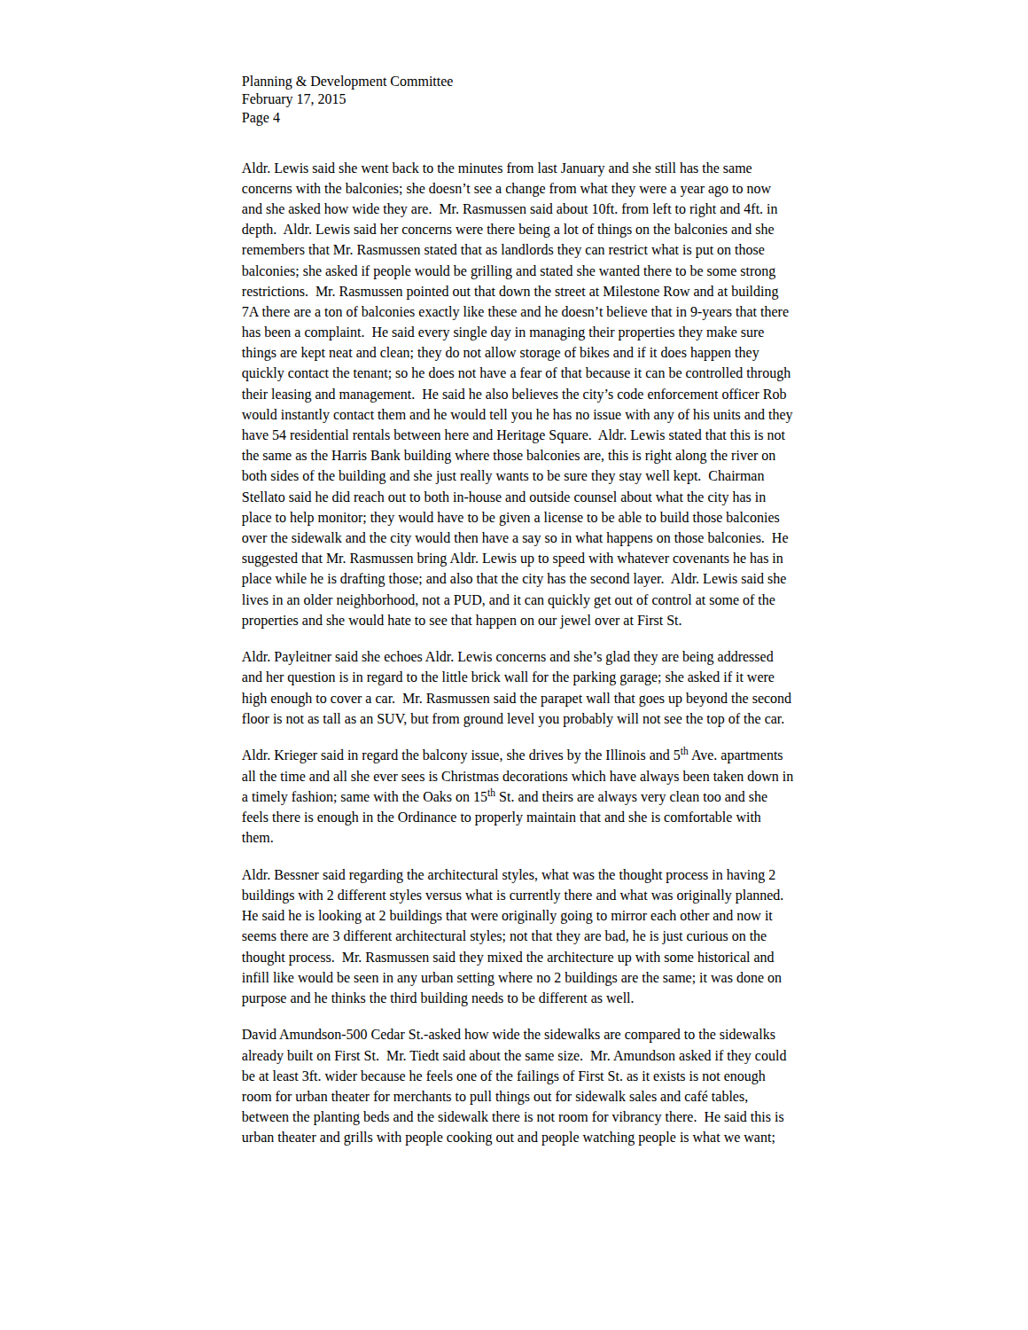Planning & Development Committee
February 17, 2015
Page 4
Aldr. Lewis said she went back to the minutes from last January and she still has the same concerns with the balconies; she doesn’t see a change from what they were a year ago to now and she asked how wide they are. Mr. Rasmussen said about 10ft. from left to right and 4ft. in depth. Aldr. Lewis said her concerns were there being a lot of things on the balconies and she remembers that Mr. Rasmussen stated that as landlords they can restrict what is put on those balconies; she asked if people would be grilling and stated she wanted there to be some strong restrictions. Mr. Rasmussen pointed out that down the street at Milestone Row and at building 7A there are a ton of balconies exactly like these and he doesn’t believe that in 9-years that there has been a complaint. He said every single day in managing their properties they make sure things are kept neat and clean; they do not allow storage of bikes and if it does happen they quickly contact the tenant; so he does not have a fear of that because it can be controlled through their leasing and management. He said he also believes the city’s code enforcement officer Rob would instantly contact them and he would tell you he has no issue with any of his units and they have 54 residential rentals between here and Heritage Square. Aldr. Lewis stated that this is not the same as the Harris Bank building where those balconies are, this is right along the river on both sides of the building and she just really wants to be sure they stay well kept. Chairman Stellato said he did reach out to both in-house and outside counsel about what the city has in place to help monitor; they would have to be given a license to be able to build those balconies over the sidewalk and the city would then have a say so in what happens on those balconies. He suggested that Mr. Rasmussen bring Aldr. Lewis up to speed with whatever covenants he has in place while he is drafting those; and also that the city has the second layer. Aldr. Lewis said she lives in an older neighborhood, not a PUD, and it can quickly get out of control at some of the properties and she would hate to see that happen on our jewel over at First St.
Aldr. Payleitner said she echoes Aldr. Lewis concerns and she’s glad they are being addressed and her question is in regard to the little brick wall for the parking garage; she asked if it were high enough to cover a car. Mr. Rasmussen said the parapet wall that goes up beyond the second floor is not as tall as an SUV, but from ground level you probably will not see the top of the car.
Aldr. Krieger said in regard the balcony issue, she drives by the Illinois and 5th Ave. apartments all the time and all she ever sees is Christmas decorations which have always been taken down in a timely fashion; same with the Oaks on 15th St. and theirs are always very clean too and she feels there is enough in the Ordinance to properly maintain that and she is comfortable with them.
Aldr. Bessner said regarding the architectural styles, what was the thought process in having 2 buildings with 2 different styles versus what is currently there and what was originally planned. He said he is looking at 2 buildings that were originally going to mirror each other and now it seems there are 3 different architectural styles; not that they are bad, he is just curious on the thought process. Mr. Rasmussen said they mixed the architecture up with some historical and infill like would be seen in any urban setting where no 2 buildings are the same; it was done on purpose and he thinks the third building needs to be different as well.
David Amundson-500 Cedar St.-asked how wide the sidewalks are compared to the sidewalks already built on First St. Mr. Tiedt said about the same size. Mr. Amundson asked if they could be at least 3ft. wider because he feels one of the failings of First St. as it exists is not enough room for urban theater for merchants to pull things out for sidewalk sales and café tables, between the planting beds and the sidewalk there is not room for vibrancy there. He said this is urban theater and grills with people cooking out and people watching people is what we want;